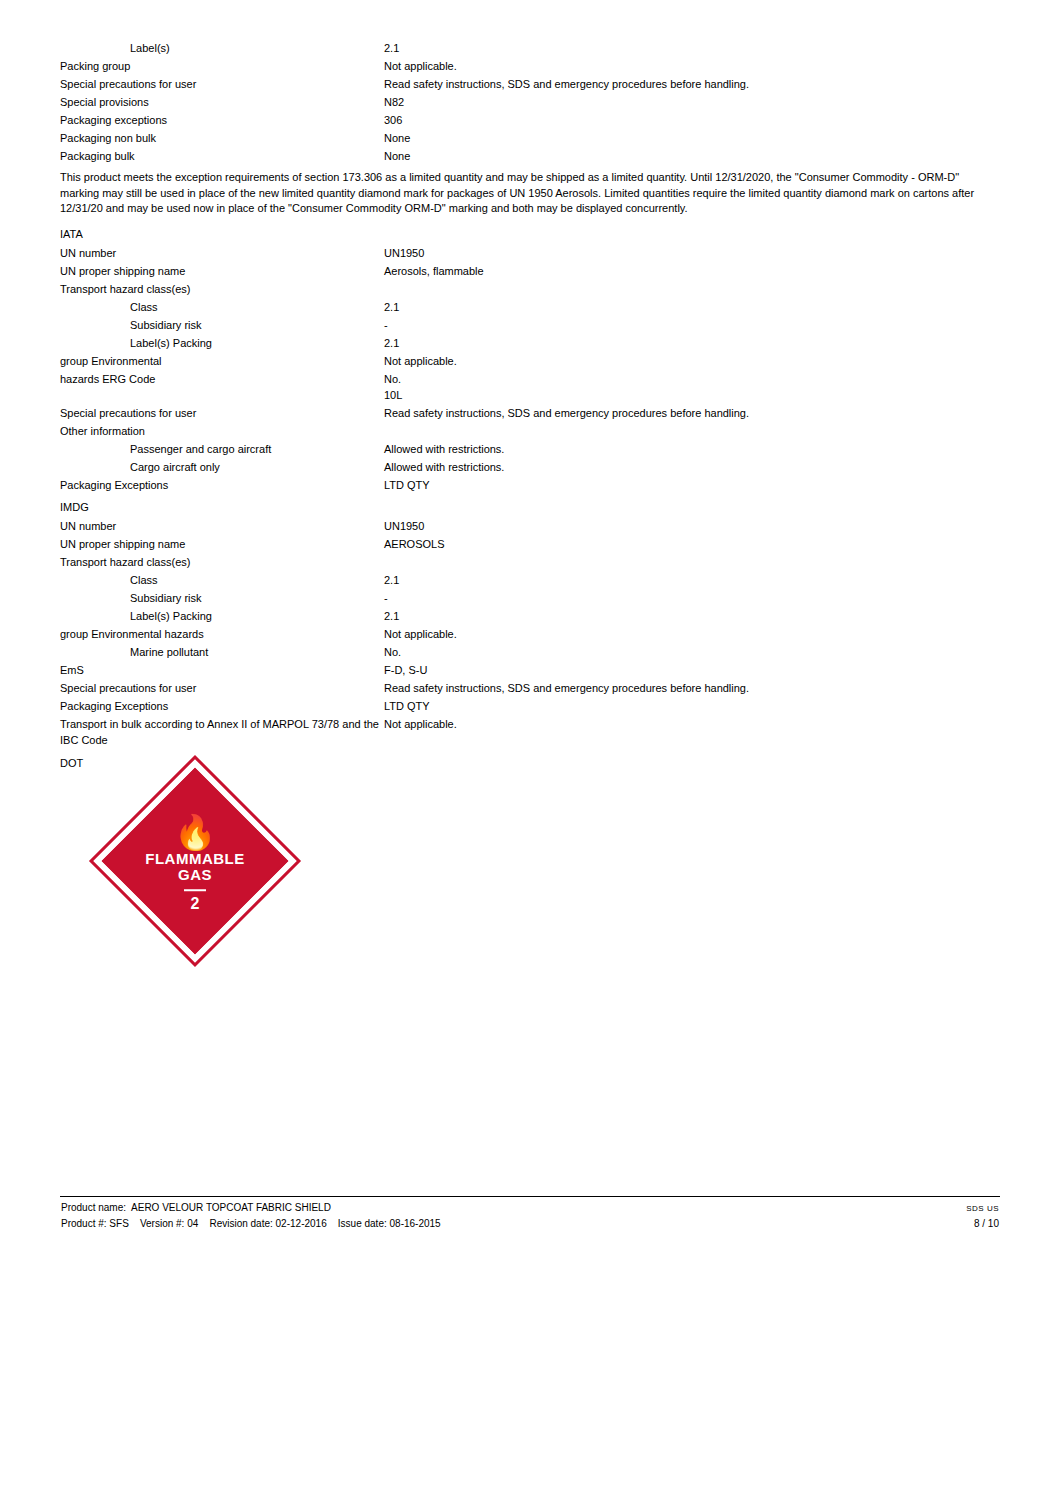| Label(s) | 2.1 |
| Packing group | Not applicable. |
| Special precautions for user | Read safety instructions, SDS and emergency procedures before handling. |
| Special provisions | N82 |
| Packaging exceptions | 306 |
| Packaging non bulk | None |
| Packaging bulk | None |
This product meets the exception requirements of section 173.306 as a limited quantity and may be shipped as a limited quantity. Until 12/31/2020, the "Consumer Commodity - ORM-D" marking may still be used in place of the new limited quantity diamond mark for packages of UN 1950 Aerosols. Limited quantities require the limited quantity diamond mark on cartons after 12/31/20 and may be used now in place of the "Consumer Commodity ORM-D" marking and both may be displayed concurrently.
IATA
| UN number | UN1950 |
| UN proper shipping name | Aerosols, flammable |
| Transport hazard class(es) | |
| Class | 2.1 |
| Subsidiary risk | - |
| Label(s) Packing | 2.1 |
| group Environmental | Not applicable. |
| hazards ERG Code | No. 10L |
| Special precautions for user | Read safety instructions, SDS and emergency procedures before handling. |
| Other information | |
| Passenger and cargo aircraft | Allowed with restrictions. |
| Cargo aircraft only | Allowed with restrictions. |
| Packaging Exceptions | LTD QTY |
IMDG
| UN number | UN1950 |
| UN proper shipping name | AEROSOLS |
| Transport hazard class(es) | |
| Class | 2.1 |
| Subsidiary risk | - |
| Label(s) Packing | 2.1 |
| group Environmental hazards | Not applicable. |
| Marine pollutant | No. |
| EmS | F-D, S-U |
| Special precautions for user | Read safety instructions, SDS and emergency procedures before handling. |
| Packaging Exceptions | LTD QTY |
| Transport in bulk according to Annex II of MARPOL 73/78 and the IBC Code | Not applicable. |
DOT
🔥
FLAMMABLE
GAS
2
| Product name: AERO VELOUR TOPCOAT FABRIC SHIELD | SDS US |
| Product #: SFS Version #: 04 Revision date: 02-12-2016 Issue date: 08-16-2015 | 8 / 10 |